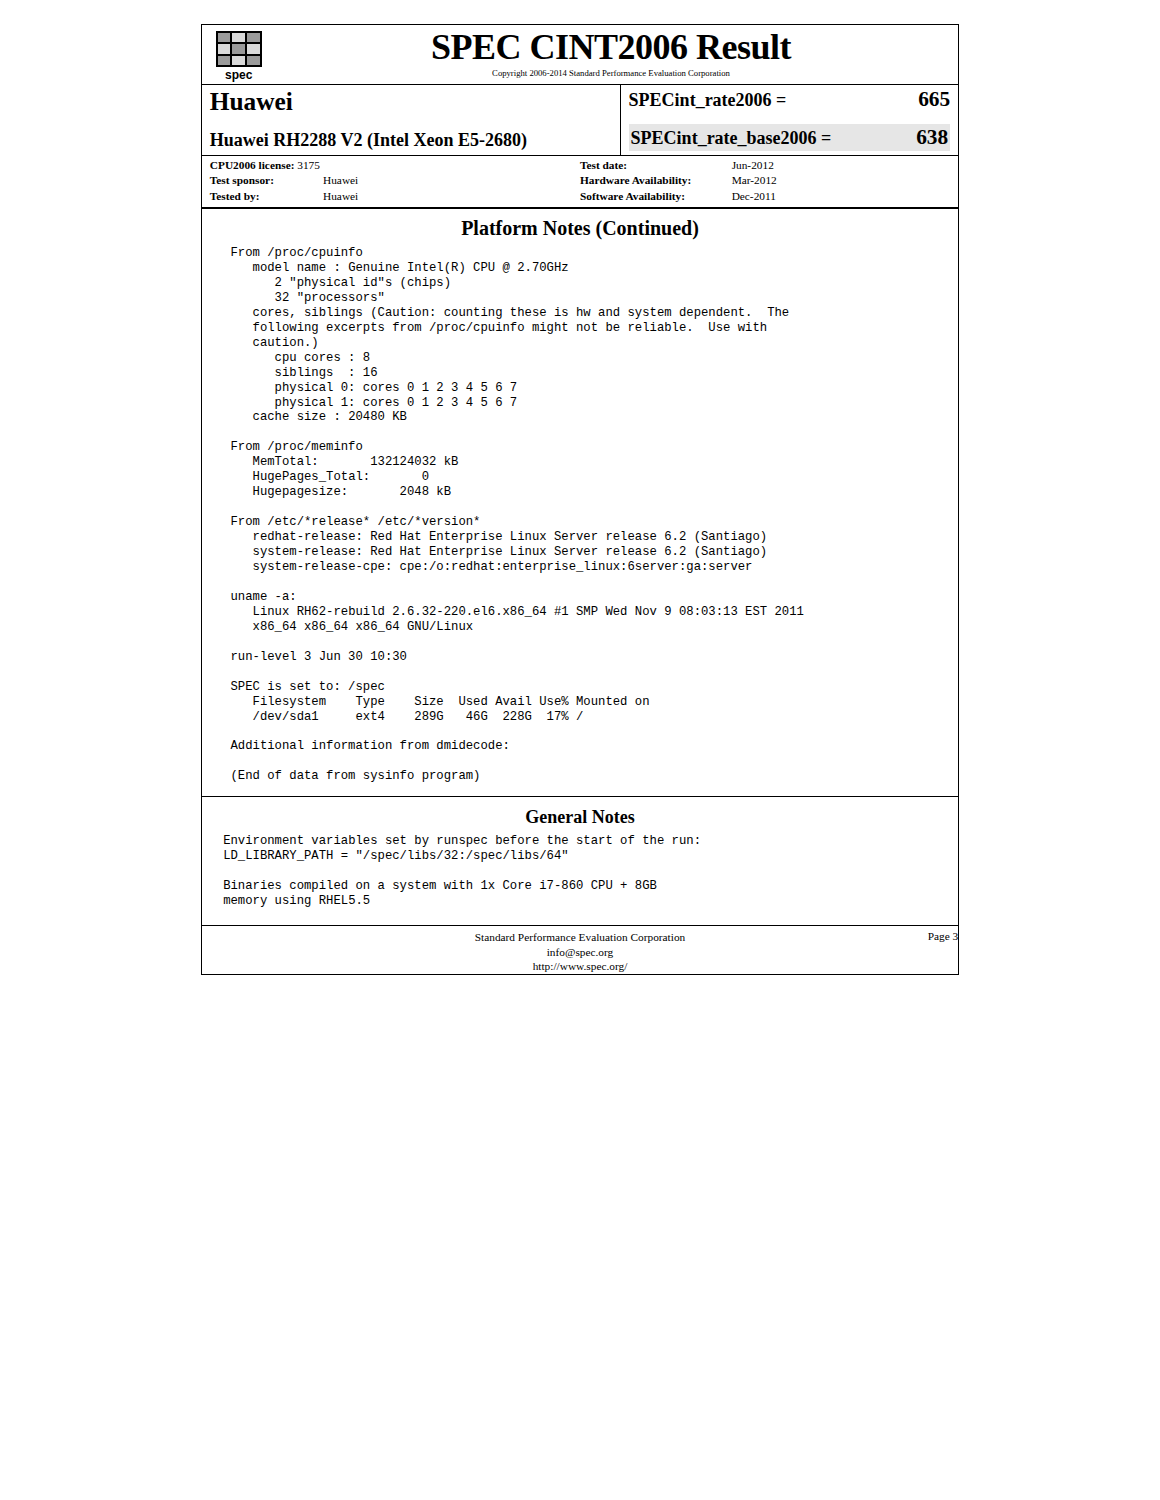spec
SPEC CINT2006 Result
Copyright 2006-2014 Standard Performance Evaluation Corporation
Huawei
Huawei RH2288 V2 (Intel Xeon E5-2680)
SPECint_rate2006 =665
SPECint_rate_base2006 =638
CPU2006 license: 3175
Test sponsor: Huawei
Tested by: Huawei
Test date: Jun-2012
Hardware Availability: Mar-2012
Software Availability: Dec-2011
Platform Notes (Continued)
  From /proc/cpuinfo
     model name : Genuine Intel(R) CPU @ 2.70GHz
        2 "physical id"s (chips)
        32 "processors"
     cores, siblings (Caution: counting these is hw and system dependent.  The
     following excerpts from /proc/cpuinfo might not be reliable.  Use with
     caution.)
        cpu cores : 8
        siblings  : 16
        physical 0: cores 0 1 2 3 4 5 6 7
        physical 1: cores 0 1 2 3 4 5 6 7
     cache size : 20480 KB

  From /proc/meminfo
     MemTotal:       132124032 kB
     HugePages_Total:       0
     Hugepagesize:       2048 kB

  From /etc/*release* /etc/*version*
     redhat-release: Red Hat Enterprise Linux Server release 6.2 (Santiago)
     system-release: Red Hat Enterprise Linux Server release 6.2 (Santiago)
     system-release-cpe: cpe:/o:redhat:enterprise_linux:6server:ga:server

  uname -a:
     Linux RH62-rebuild 2.6.32-220.el6.x86_64 #1 SMP Wed Nov 9 08:03:13 EST 2011
     x86_64 x86_64 x86_64 GNU/Linux

  run-level 3 Jun 30 10:30

  SPEC is set to: /spec
     Filesystem    Type    Size  Used Avail Use% Mounted on
     /dev/sda1     ext4    289G   46G  228G  17% /

  Additional information from dmidecode:

  (End of data from sysinfo program)
General Notes
 Environment variables set by runspec before the start of the run:
 LD_LIBRARY_PATH = "/spec/libs/32:/spec/libs/64"

 Binaries compiled on a system with 1x Core i7-860 CPU + 8GB
 memory using RHEL5.5
Standard Performance Evaluation Corporation
info@spec.org
http://www.spec.org/
Page 3